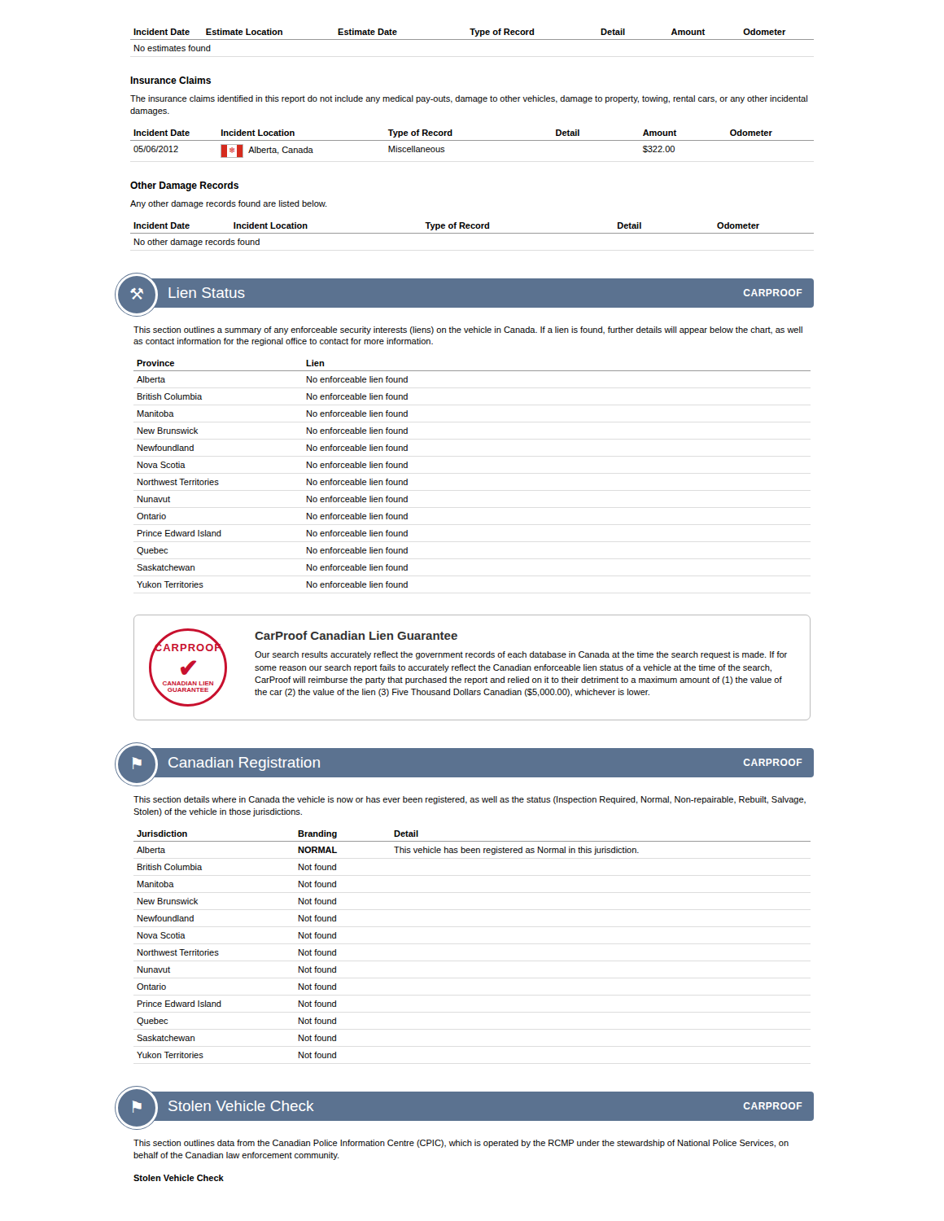| Incident Date | Estimate Location | Estimate Date | Type of Record | Detail | Amount | Odometer |
| --- | --- | --- | --- | --- | --- | --- |
| No estimates found |
Insurance Claims
The insurance claims identified in this report do not include any medical pay-outs, damage to other vehicles, damage to property, towing, rental cars, or any other incidental damages.
| Incident Date | Incident Location | Type of Record | Detail | Amount | Odometer |
| --- | --- | --- | --- | --- | --- |
| 05/06/2012 | ❄ Alberta, Canada | Miscellaneous | | $322.00 | |
Other Damage Records
Any other damage records found are listed below.
| Incident Date | Incident Location | Type of Record | Detail | Odometer |
| --- | --- | --- | --- | --- |
| No other damage records found |
⚒
Lien Status
CARPROOF
This section outlines a summary of any enforceable security interests (liens) on the vehicle in Canada. If a lien is found, further details will appear below the chart, as well as contact information for the regional office to contact for more information.
| Province | Lien |
| --- | --- |
| Alberta | No enforceable lien found |
| British Columbia | No enforceable lien found |
| Manitoba | No enforceable lien found |
| New Brunswick | No enforceable lien found |
| Newfoundland | No enforceable lien found |
| Nova Scotia | No enforceable lien found |
| Northwest Territories | No enforceable lien found |
| Nunavut | No enforceable lien found |
| Ontario | No enforceable lien found |
| Prince Edward Island | No enforceable lien found |
| Quebec | No enforceable lien found |
| Saskatchewan | No enforceable lien found |
| Yukon Territories | No enforceable lien found |
CARPROOF ✔ CANADIAN LIEN GUARANTEE
CarProof Canadian Lien Guarantee
Our search results accurately reflect the government records of each database in Canada at the time the search request is made. If for some reason our search report fails to accurately reflect the Canadian enforceable lien status of a vehicle at the time of the search, CarProof will reimburse the party that purchased the report and relied on it to their detriment to a maximum amount of (1) the value of the car (2) the value of the lien (3) Five Thousand Dollars Canadian ($5,000.00), whichever is lower.
⚑
Canadian Registration
CARPROOF
This section details where in Canada the vehicle is now or has ever been registered, as well as the status (Inspection Required, Normal, Non-repairable, Rebuilt, Salvage, Stolen) of the vehicle in those jurisdictions.
| Jurisdiction | Branding | Detail |
| --- | --- | --- |
| Alberta | NORMAL | This vehicle has been registered as Normal in this jurisdiction. |
| British Columbia | Not found | |
| Manitoba | Not found | |
| New Brunswick | Not found | |
| Newfoundland | Not found | |
| Nova Scotia | Not found | |
| Northwest Territories | Not found | |
| Nunavut | Not found | |
| Ontario | Not found | |
| Prince Edward Island | Not found | |
| Quebec | Not found | |
| Saskatchewan | Not found | |
| Yukon Territories | Not found | |
⚑
Stolen Vehicle Check
CARPROOF
This section outlines data from the Canadian Police Information Centre (CPIC), which is operated by the RCMP under the stewardship of National Police Services, on behalf of the Canadian law enforcement community.
Stolen Vehicle Check